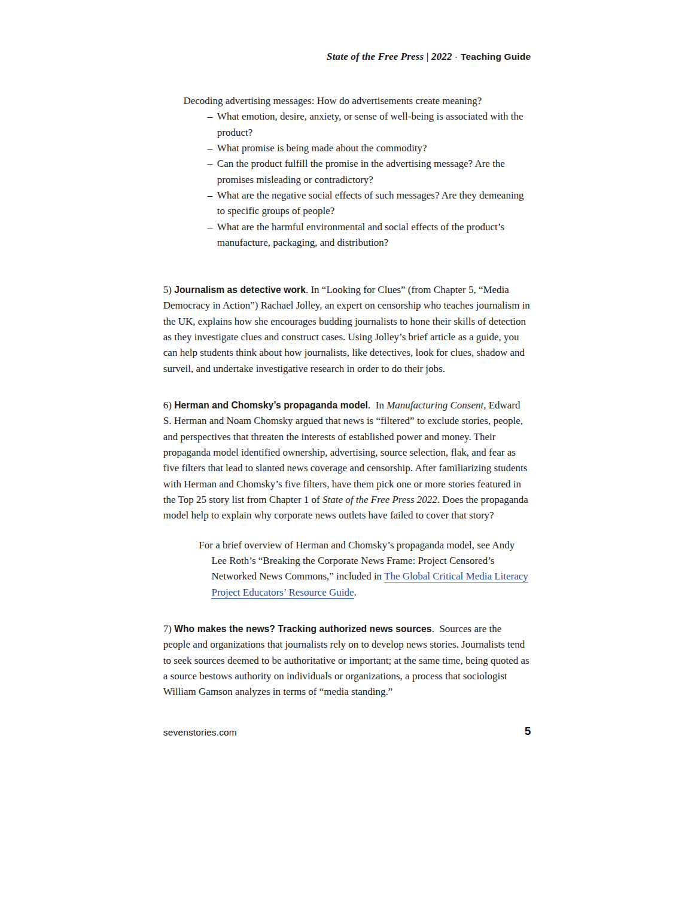State of the Free Press | 2022 · Teaching Guide
Decoding advertising messages: How do advertisements create meaning?
What emotion, desire, anxiety, or sense of well-being is associated with the product?
What promise is being made about the commodity?
Can the product fulfill the promise in the advertising message? Are the promises misleading or contradictory?
What are the negative social effects of such messages? Are they demeaning to specific groups of people?
What are the harmful environmental and social effects of the product’s manufacture, packaging, and distribution?
5) Journalism as detective work. In “Looking for Clues” (from Chapter 5, “Media Democracy in Action”) Rachael Jolley, an expert on censorship who teaches journalism in the UK, explains how she encourages budding journalists to hone their skills of detection as they investigate clues and construct cases. Using Jolley’s brief article as a guide, you can help students think about how journalists, like detectives, look for clues, shadow and surveil, and undertake investigative research in order to do their jobs.
6) Herman and Chomsky’s propaganda model. In Manufacturing Consent, Edward S. Herman and Noam Chomsky argued that news is “filtered” to exclude stories, people, and perspectives that threaten the interests of established power and money. Their propaganda model identified ownership, advertising, source selection, flak, and fear as five filters that lead to slanted news coverage and censorship. After familiarizing students with Herman and Chomsky’s five filters, have them pick one or more stories featured in the Top 25 story list from Chapter 1 of State of the Free Press 2022. Does the propaganda model help to explain why corporate news outlets have failed to cover that story?
For a brief overview of Herman and Chomsky’s propaganda model, see Andy Lee Roth’s “Breaking the Corporate News Frame: Project Censored’s Networked News Commons,” included in The Global Critical Media Literacy Project Educators’ Resource Guide.
7) Who makes the news? Tracking authorized news sources. Sources are the people and organizations that journalists rely on to develop news stories. Journalists tend to seek sources deemed to be authoritative or important; at the same time, being quoted as a source bestows authority on individuals or organizations, a process that sociologist William Gamson analyzes in terms of “media standing.”
sevenstories.com
5